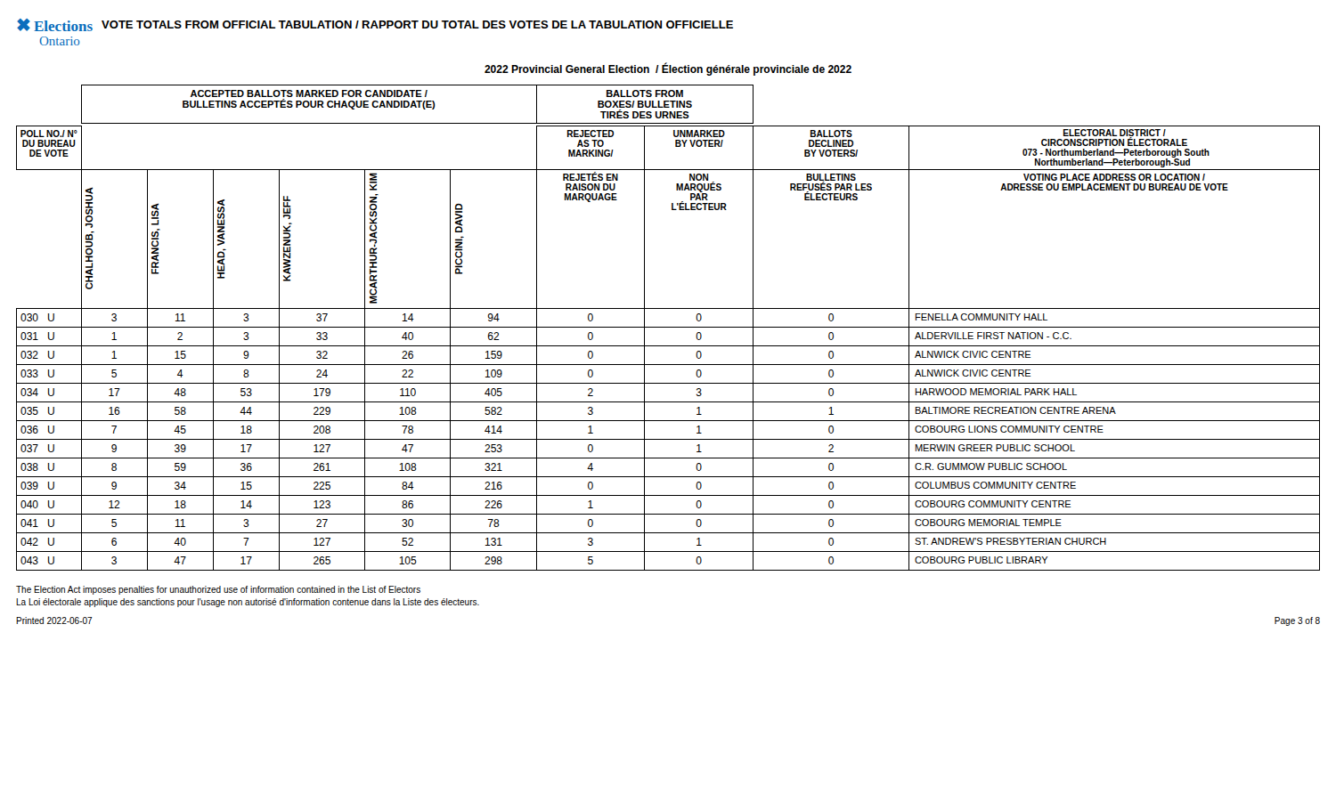✖ Elections Ontario
VOTE TOTALS FROM OFFICIAL TABULATION / RAPPORT DU TOTAL DES VOTES DE LA TABULATION OFFICIELLE
2022 Provincial General Election / Élection générale provinciale de 2022
| | ACCEPTED BALLOTS MARKED FOR CANDIDATE / BULLETINS ACCEPTÉS POUR CHAQUE CANDIDAT(E) | BALLOTS FROM BOXES/ BULLETINS TIRÉS DES URNES | | |
| --- | --- | --- | --- | --- |
| POLL NO./ N° DU BUREAU DE VOTE | | REJECTED AS TO MARKING/ | UNMARKED BY VOTER/ | BALLOTS DECLINED BY VOTERS/ | ELECTORAL DISTRICT / CIRCONSCRIPTION ÉLECTORALE 073 - Northumberland—Peterborough South Northumberland—Peterborough-Sud |
| | CHALHOUB, JOSHUA | FRANCIS, LISA | HEAD, VANESSA | KAWZENUK, JEFF | MCARTHUR-JACKSON, KIM | PICCINI, DAVID | REJETÉS EN RAISON DU MARQUAGE | NON MARQUÉS PAR L'ÉLECTEUR | BULLETINS REFUSÉS PAR LES ÉLECTEURS | VOTING PLACE ADDRESS OR LOCATION / ADRESSE OU EMPLACEMENT DU BUREAU DE VOTE |
| 030 U | 3 | 11 | 3 | 37 | 14 | 94 | 0 | 0 | 0 | FENELLA COMMUNITY HALL |
| 031 U | 1 | 2 | 3 | 33 | 40 | 62 | 0 | 0 | 0 | ALDERVILLE FIRST NATION - C.C. |
| 032 U | 1 | 15 | 9 | 32 | 26 | 159 | 0 | 0 | 0 | ALNWICK CIVIC CENTRE |
| 033 U | 5 | 4 | 8 | 24 | 22 | 109 | 0 | 0 | 0 | ALNWICK CIVIC CENTRE |
| 034 U | 17 | 48 | 53 | 179 | 110 | 405 | 2 | 3 | 0 | HARWOOD MEMORIAL PARK HALL |
| 035 U | 16 | 58 | 44 | 229 | 108 | 582 | 3 | 1 | 1 | BALTIMORE RECREATION CENTRE ARENA |
| 036 U | 7 | 45 | 18 | 208 | 78 | 414 | 1 | 1 | 0 | COBOURG LIONS COMMUNITY CENTRE |
| 037 U | 9 | 39 | 17 | 127 | 47 | 253 | 0 | 1 | 2 | MERWIN GREER PUBLIC SCHOOL |
| 038 U | 8 | 59 | 36 | 261 | 108 | 321 | 4 | 0 | 0 | C.R. GUMMOW PUBLIC SCHOOL |
| 039 U | 9 | 34 | 15 | 225 | 84 | 216 | 0 | 0 | 0 | COLUMBUS COMMUNITY CENTRE |
| 040 U | 12 | 18 | 14 | 123 | 86 | 226 | 1 | 0 | 0 | COBOURG COMMUNITY CENTRE |
| 041 U | 5 | 11 | 3 | 27 | 30 | 78 | 0 | 0 | 0 | COBOURG MEMORIAL TEMPLE |
| 042 U | 6 | 40 | 7 | 127 | 52 | 131 | 3 | 1 | 0 | ST. ANDREW'S PRESBYTERIAN CHURCH |
| 043 U | 3 | 47 | 17 | 265 | 105 | 298 | 5 | 0 | 0 | COBOURG PUBLIC LIBRARY |
The Election Act imposes penalties for unauthorized use of information contained in the List of Electors
La Loi électorale applique des sanctions pour l'usage non autorisé d'information contenue dans la Liste des électeurs.
Printed 2022-06-07 Page 3 of 8